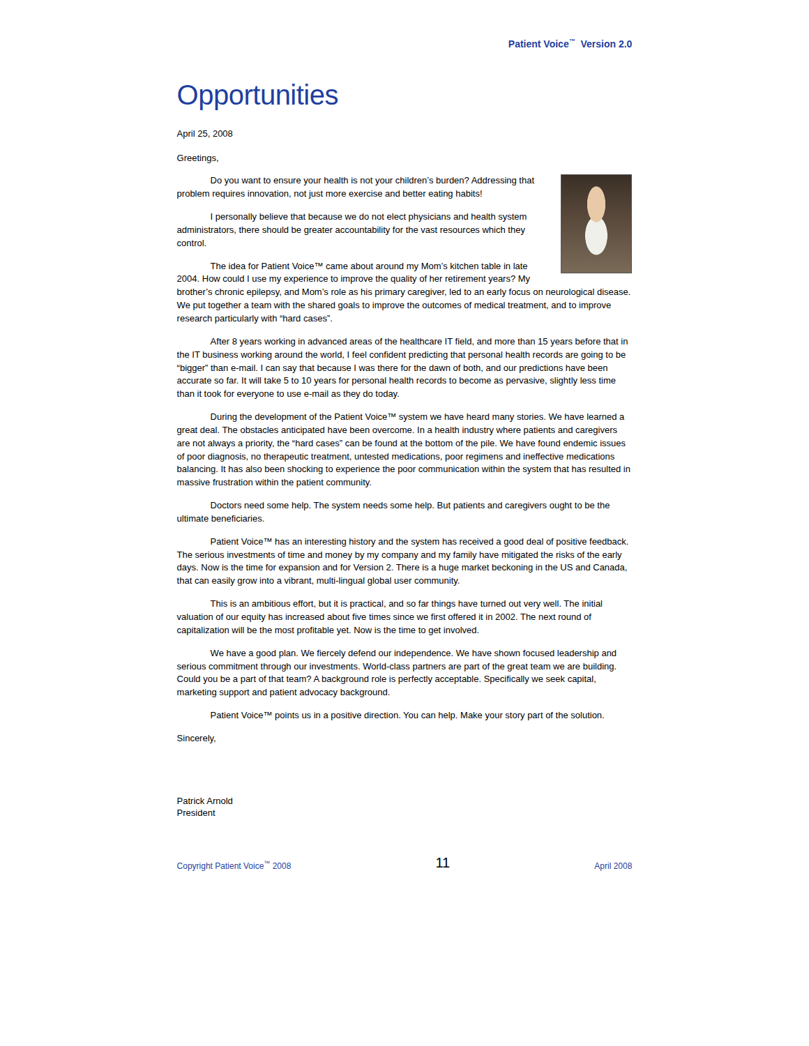Patient Voice™ Version 2.0
Opportunities
April 25, 2008
Greetings,
Do you want to ensure your health is not your children’s burden? Addressing that problem requires innovation, not just more exercise and better eating habits!
I personally believe that because we do not elect physicians and health system administrators, there should be greater accountability for the vast resources which they control.
The idea for Patient Voice™ came about around my Mom’s kitchen table in late 2004. How could I use my experience to improve the quality of her retirement years? My brother’s chronic epilepsy, and Mom’s role as his primary caregiver, led to an early focus on neurological disease. We put together a team with the shared goals to improve the outcomes of medical treatment, and to improve research particularly with “hard cases”.
After 8 years working in advanced areas of the healthcare IT field, and more than 15 years before that in the IT business working around the world, I feel confident predicting that personal health records are going to be “bigger” than e-mail. I can say that because I was there for the dawn of both, and our predictions have been accurate so far. It will take 5 to 10 years for personal health records to become as pervasive, slightly less time than it took for everyone to use e-mail as they do today.
During the development of the Patient Voice™ system we have heard many stories. We have learned a great deal. The obstacles anticipated have been overcome. In a health industry where patients and caregivers are not always a priority, the “hard cases” can be found at the bottom of the pile. We have found endemic issues of poor diagnosis, no therapeutic treatment, untested medications, poor regimens and ineffective medications balancing. It has also been shocking to experience the poor communication within the system that has resulted in massive frustration within the patient community.
Doctors need some help. The system needs some help. But patients and caregivers ought to be the ultimate beneficiaries.
Patient Voice™ has an interesting history and the system has received a good deal of positive feedback. The serious investments of time and money by my company and my family have mitigated the risks of the early days. Now is the time for expansion and for Version 2. There is a huge market beckoning in the US and Canada, that can easily grow into a vibrant, multi-lingual global user community.
This is an ambitious effort, but it is practical, and so far things have turned out very well. The initial valuation of our equity has increased about five times since we first offered it in 2002. The next round of capitalization will be the most profitable yet. Now is the time to get involved.
We have a good plan. We fiercely defend our independence. We have shown focused leadership and serious commitment through our investments. World-class partners are part of the great team we are building. Could you be a part of that team? A background role is perfectly acceptable. Specifically we seek capital, marketing support and patient advocacy background.
Patient Voice™ points us in a positive direction. You can help. Make your story part of the solution.
Sincerely,
Patrick Arnold
President
Copyright Patient Voice™ 2008
11
April 2008